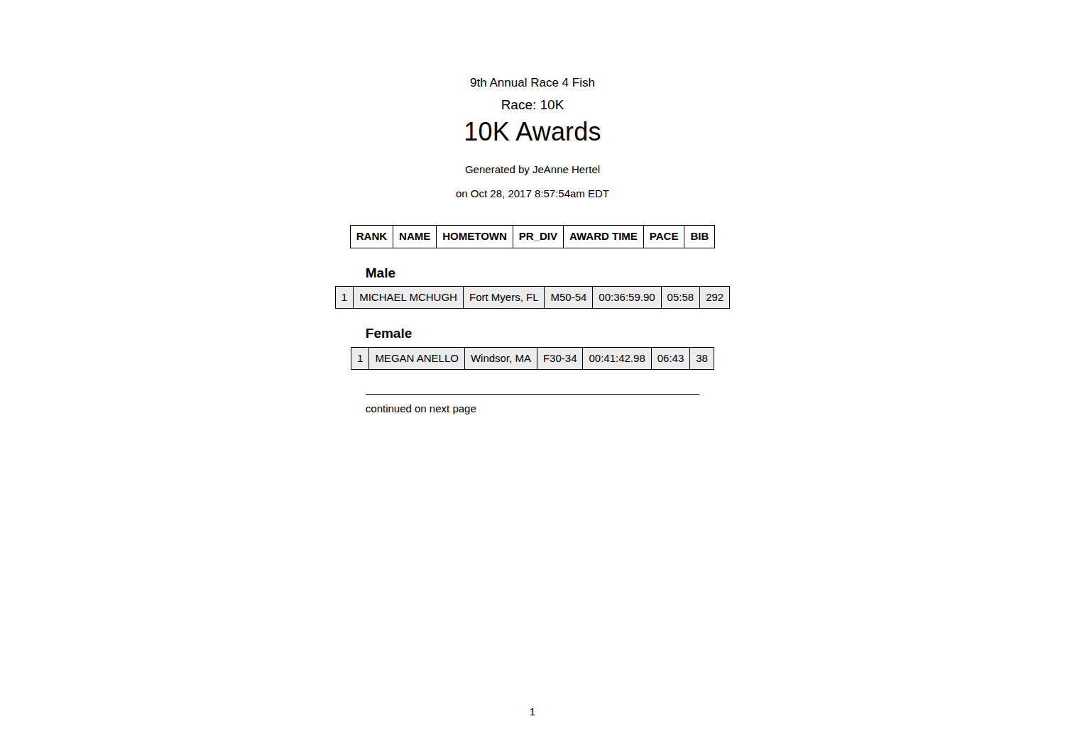9th Annual Race 4 Fish
Race: 10K
10K Awards
Generated by JeAnne Hertel
on Oct 28, 2017 8:57:54am EDT
| RANK | NAME | HOMETOWN | PR_DIV | AWARD TIME | PACE | BIB |
| --- | --- | --- | --- | --- | --- | --- |
Male
| 1 | MICHAEL MCHUGH | Fort Myers, FL | M50-54 | 00:36:59.90 | 05:58 | 292 |
Female
| 1 | MEGAN ANELLO | Windsor, MA | F30-34 | 00:41:42.98 | 06:43 | 38 |
continued on next page
1